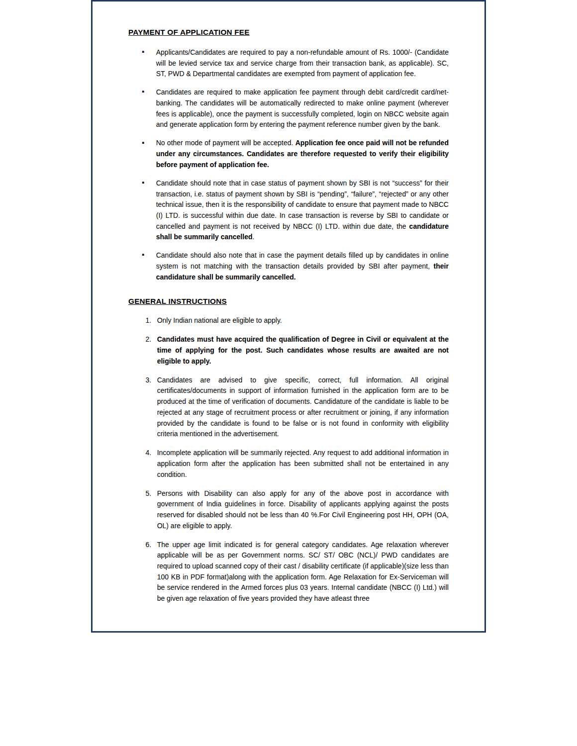PAYMENT OF APPLICATION FEE
Applicants/Candidates are required to pay a non-refundable amount of Rs. 1000/- (Candidate will be levied service tax and service charge from their transaction bank, as applicable). SC, ST, PWD & Departmental candidates are exempted from payment of application fee.
Candidates are required to make application fee payment through debit card/credit card/net-banking. The candidates will be automatically redirected to make online payment (wherever fees is applicable), once the payment is successfully completed, login on NBCC website again and generate application form by entering the payment reference number given by the bank.
No other mode of payment will be accepted. Application fee once paid will not be refunded under any circumstances. Candidates are therefore requested to verify their eligibility before payment of application fee.
Candidate should note that in case status of payment shown by SBI is not “success” for their transaction, i.e. status of payment shown by SBI is “pending”, “failure”, “rejected” or any other technical issue, then it is the responsibility of candidate to ensure that payment made to NBCC (I) LTD. is successful within due date. In case transaction is reverse by SBI to candidate or cancelled and payment is not received by NBCC (I) LTD. within due date, the candidature shall be summarily cancelled.
Candidate should also note that in case the payment details filled up by candidates in online system is not matching with the transaction details provided by SBI after payment, their candidature shall be summarily cancelled.
GENERAL INSTRUCTIONS
Only Indian national are eligible to apply.
Candidates must have acquired the qualification of Degree in Civil or equivalent at the time of applying for the post. Such candidates whose results are awaited are not eligible to apply.
Candidates are advised to give specific, correct, full information. All original certificates/documents in support of information furnished in the application form are to be produced at the time of verification of documents. Candidature of the candidate is liable to be rejected at any stage of recruitment process or after recruitment or joining, if any information provided by the candidate is found to be false or is not found in conformity with eligibility criteria mentioned in the advertisement.
Incomplete application will be summarily rejected. Any request to add additional information in application form after the application has been submitted shall not be entertained in any condition.
Persons with Disability can also apply for any of the above post in accordance with government of India guidelines in force. Disability of applicants applying against the posts reserved for disabled should not be less than 40 %.For Civil Engineering post HH, OPH (OA, OL) are eligible to apply.
The upper age limit indicated is for general category candidates. Age relaxation wherever applicable will be as per Government norms. SC/ ST/ OBC (NCL)/ PWD candidates are required to upload scanned copy of their cast / disability certificate (if applicable)(size less than 100 KB in PDF format)along with the application form. Age Relaxation for Ex-Serviceman will be service rendered in the Armed forces plus 03 years. Internal candidate (NBCC (I) Ltd.) will be given age relaxation of five years provided they have atleast three